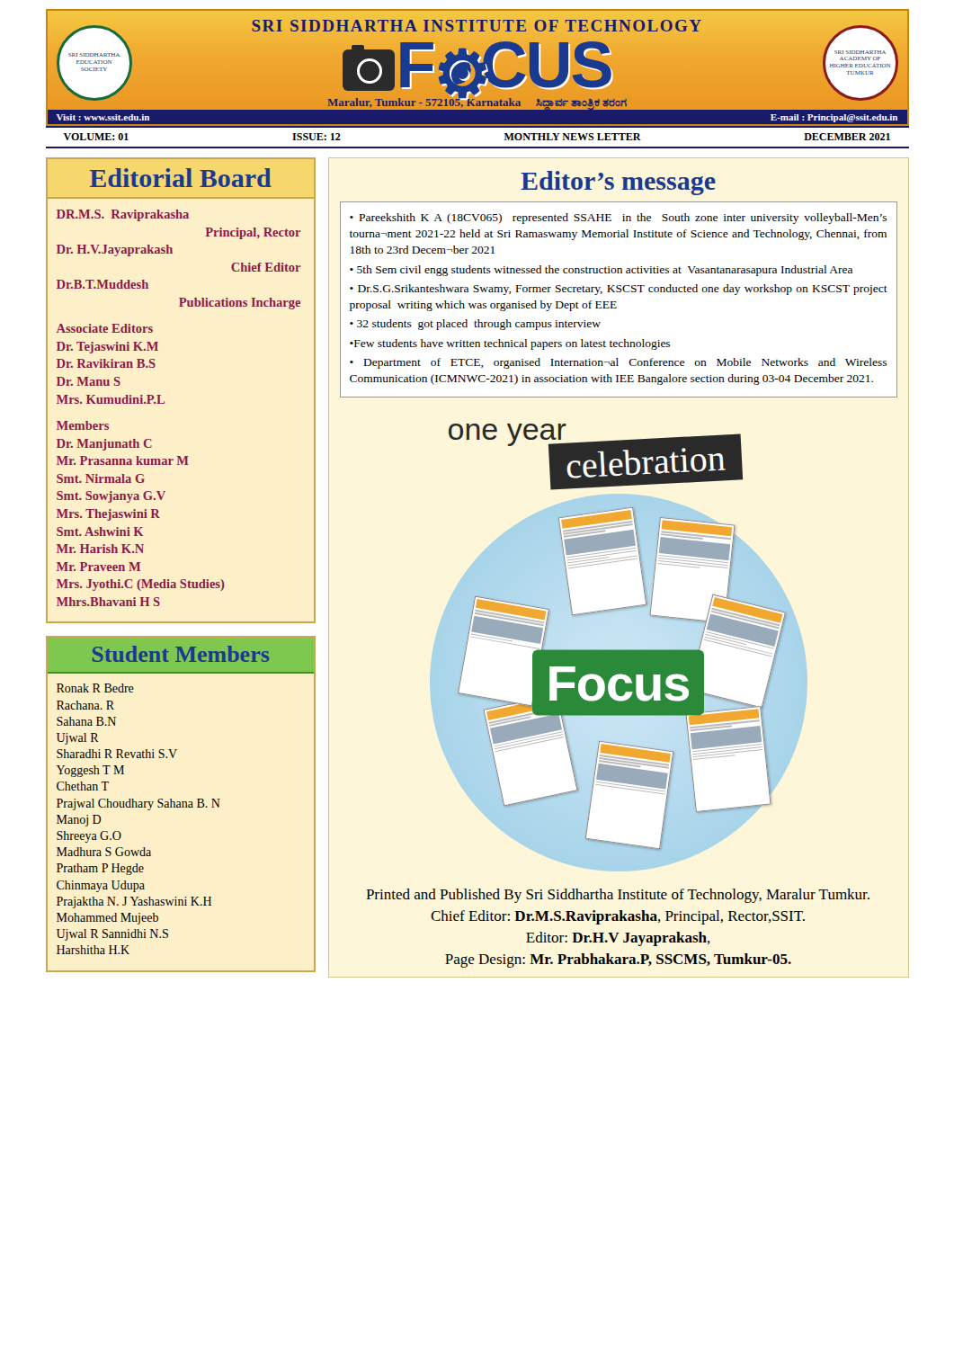SRI SIDDHARTHA
EDUCATION
SOCIETY
SRI SIDDHARTHA INSTITUTE OF TECHNOLOGY
F⚙CUS
Maralur, Tumkur - 572105, Karnataka ಸಿದ್ದಾರ್ವ ತಾಂತ್ರಿಕ ತರಂಗ
SRI SIDDHARTHA
ACADEMY OF
HIGHER EDUCATION
TUMKUR
Visit : www.ssit.edu.in E-mail : Principal@ssit.edu.in
VOLUME: 01 ISSUE: 12 MONTHLY NEWS LETTER DECEMBER 2021
Editorial Board
DR.M.S. Raviprakasha Principal, Rector Dr. H.V.Jayaprakash Chief Editor Dr.B.T.Muddesh Publications Incharge
Associate Editors
Dr. Tejaswini K.M
Dr. Ravikiran B.S
Dr. Manu S
Mrs. Kumudini.P.L
Members
Dr. Manjunath C
Mr. Prasanna kumar M
Smt. Nirmala G
Smt. Sowjanya G.V
Mrs. Thejaswini R
Smt. Ashwini K
Mr. Harish K.N
Mr. Praveen M
Mrs. Jyothi.C (Media Studies)
Mhrs.Bhavani H S
Student Members
Ronak R Bedre
Rachana. R
Sahana B.N
Ujwal R
Sharadhi R Revathi S.V
Yoggesh T M
Chethan T
Prajwal Choudhary Sahana B. N
Manoj D
Shreeya G.O
Madhura S Gowda
Pratham P Hegde
Chinmaya Udupa
Prajaktha N. J Yashaswini K.H
Mohammed Mujeeb
Ujwal R Sannidhi N.S
Harshitha H.K
Editor’s message
• Pareekshith K A (18CV065) represented SSAHE in the South zone inter university volleyball-Men’s tourna¬ment 2021-22 held at Sri Ramaswamy Memorial Institute of Science and Technology, Chennai, from 18th to 23rd Decem¬ber 2021
• 5th Sem civil engg students witnessed the construction activities at Vasantanarasapura Industrial Area
• Dr.S.G.Srikanteshwara Swamy, Former Secretary, KSCST conducted one day workshop on KSCST project proposal writing which was organised by Dept of EEE
• 32 students got placed through campus interview
•Few students have written technical papers on latest technologies
• Department of ETCE, organised Internation¬al Conference on Mobile Networks and Wireless Communication (ICMNWC-2021) in association with IEE Bangalore section during 03-04 December 2021.
one year
celebration
Focus
Printed and Published By Sri Siddhartha Institute of Technology, Maralur Tumkur.
Chief Editor: Dr.M.S.Raviprakasha, Principal, Rector,SSIT.
Editor: Dr.H.V Jayaprakash,
Page Design: Mr. Prabhakara.P, SSCMS, Tumkur-05.